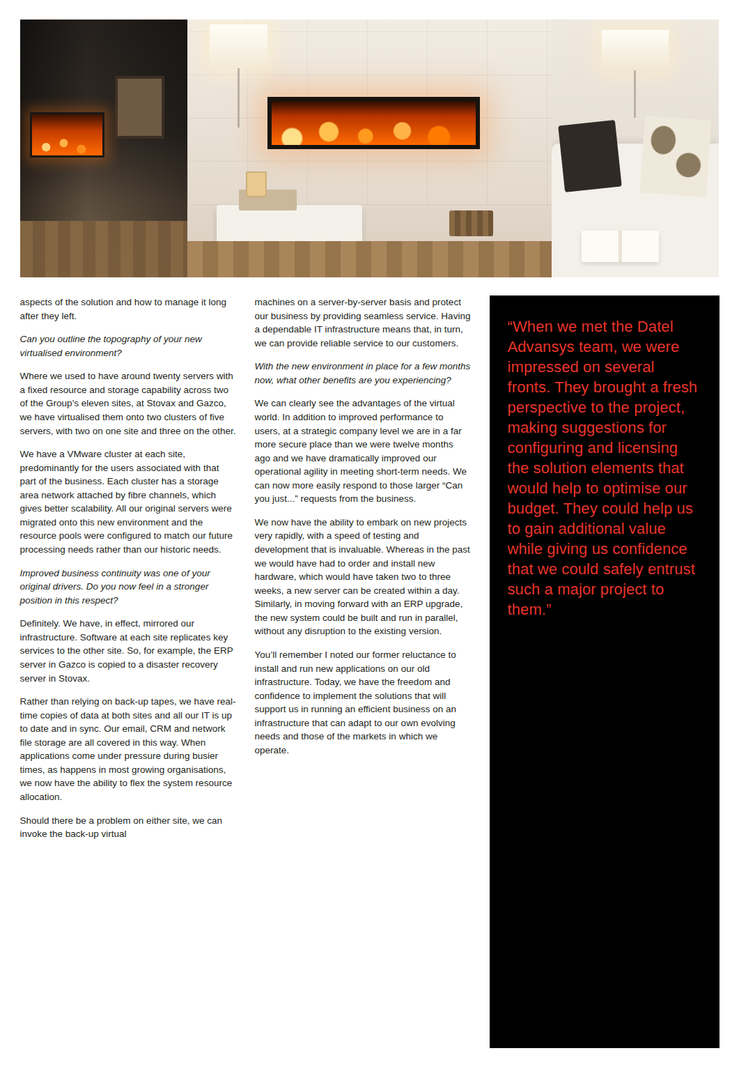aspects of the solution and how to manage it long after they left.
Can you outline the topography of your new virtualised environment?
Where we used to have around twenty servers with a fixed resource and storage capability across two of the Group’s eleven sites, at Stovax and Gazco, we have virtualised them onto two clusters of five servers, with two on one site and three on the other.
We have a VMware cluster at each site, predominantly for the users associated with that part of the business. Each cluster has a storage area network attached by fibre channels, which gives better scalability. All our original servers were migrated onto this new environment and the resource pools were configured to match our future processing needs rather than our historic needs.
Improved business continuity was one of your original drivers. Do you now feel in a stronger position in this respect?
Definitely. We have, in effect, mirrored our infrastructure. Software at each site replicates key services to the other site. So, for example, the ERP server in Gazco is copied to a disaster recovery server in Stovax.
Rather than relying on back-up tapes, we have real-time copies of data at both sites and all our IT is up to date and in sync. Our email, CRM and network file storage are all covered in this way. When applications come under pressure during busier times, as happens in most growing organisations, we now have the ability to flex the system resource allocation.
Should there be a problem on either site, we can invoke the back-up virtual
machines on a server-by-server basis and protect our business by providing seamless service. Having a dependable IT infrastructure means that, in turn, we can provide reliable service to our customers.
With the new environment in place for a few months now, what other benefits are you experiencing?
We can clearly see the advantages of the virtual world. In addition to improved performance to users, at a strategic company level we are in a far more secure place than we were twelve months ago and we have dramatically improved our operational agility in meeting short-term needs. We can now more easily respond to those larger “Can you just...” requests from the business.
We now have the ability to embark on new projects very rapidly, with a speed of testing and development that is invaluable. Whereas in the past we would have had to order and install new hardware, which would have taken two to three weeks, a new server can be created within a day. Similarly, in moving forward with an ERP upgrade, the new system could be built and run in parallel, without any disruption to the existing version.
You’ll remember I noted our former reluctance to install and run new applications on our old infrastructure. Today, we have the freedom and confidence to implement the solutions that will support us in running an efficient business on an infrastructure that can adapt to our own evolving needs and those of the markets in which we operate.
“When we met the Datel Advansys team, we were impressed on several fronts. They brought a fresh perspective to the project, making suggestions for configuring and licensing the solution elements that would help to optimise our budget. They could help us to gain additional value while giving us confidence that we could safely entrust such a major project to them.”